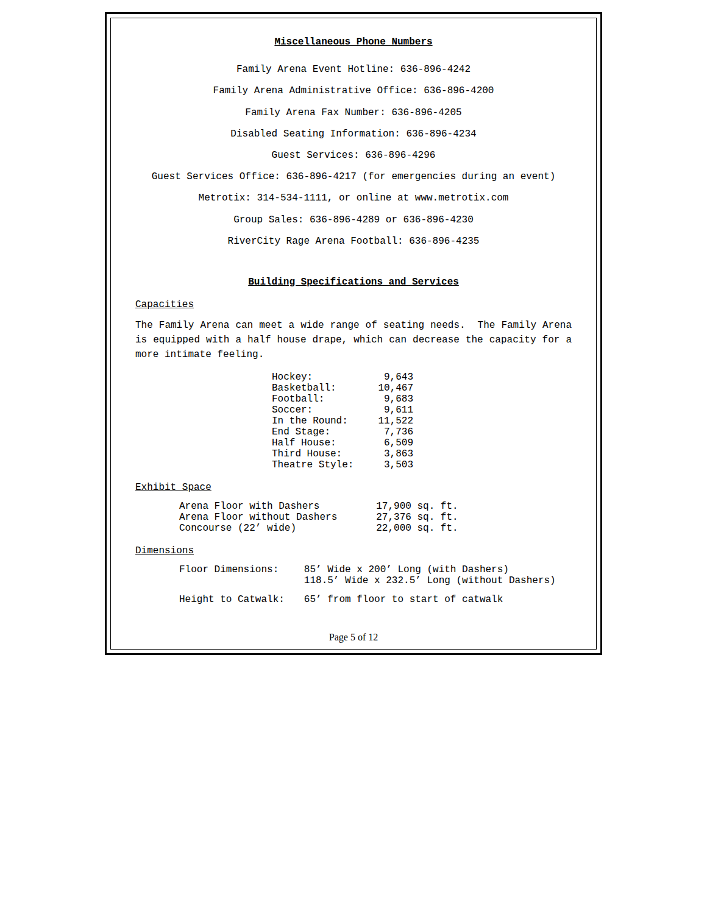Miscellaneous Phone Numbers
Family Arena Event Hotline: 636-896-4242
Family Arena Administrative Office: 636-896-4200
Family Arena Fax Number: 636-896-4205
Disabled Seating Information: 636-896-4234
Guest Services: 636-896-4296
Guest Services Office: 636-896-4217 (for emergencies during an event)
Metrotix: 314-534-1111, or online at www.metrotix.com
Group Sales: 636-896-4289 or 636-896-4230
RiverCity Rage Arena Football: 636-896-4235
Building Specifications and Services
Capacities
The Family Arena can meet a wide range of seating needs. The Family Arena is equipped with a half house drape, which can decrease the capacity for a more intimate feeling.
| Hockey: | 9,643 |
| Basketball: | 10,467 |
| Football: | 9,683 |
| Soccer: | 9,611 |
| In the Round: | 11,522 |
| End Stage: | 7,736 |
| Half House: | 6,509 |
| Third House: | 3,863 |
| Theatre Style: | 3,503 |
Exhibit Space
| Arena Floor with Dashers | 17,900 sq. ft. |
| Arena Floor without Dashers | 27,376 sq. ft. |
| Concourse (22’ wide) | 22,000 sq. ft. |
Dimensions
| Floor Dimensions: | 85’ Wide x 200’ Long (with Dashers) 118.5’ Wide x 232.5’ Long (without Dashers) |
| Height to Catwalk: | 65’ from floor to start of catwalk |
Page 5 of 12